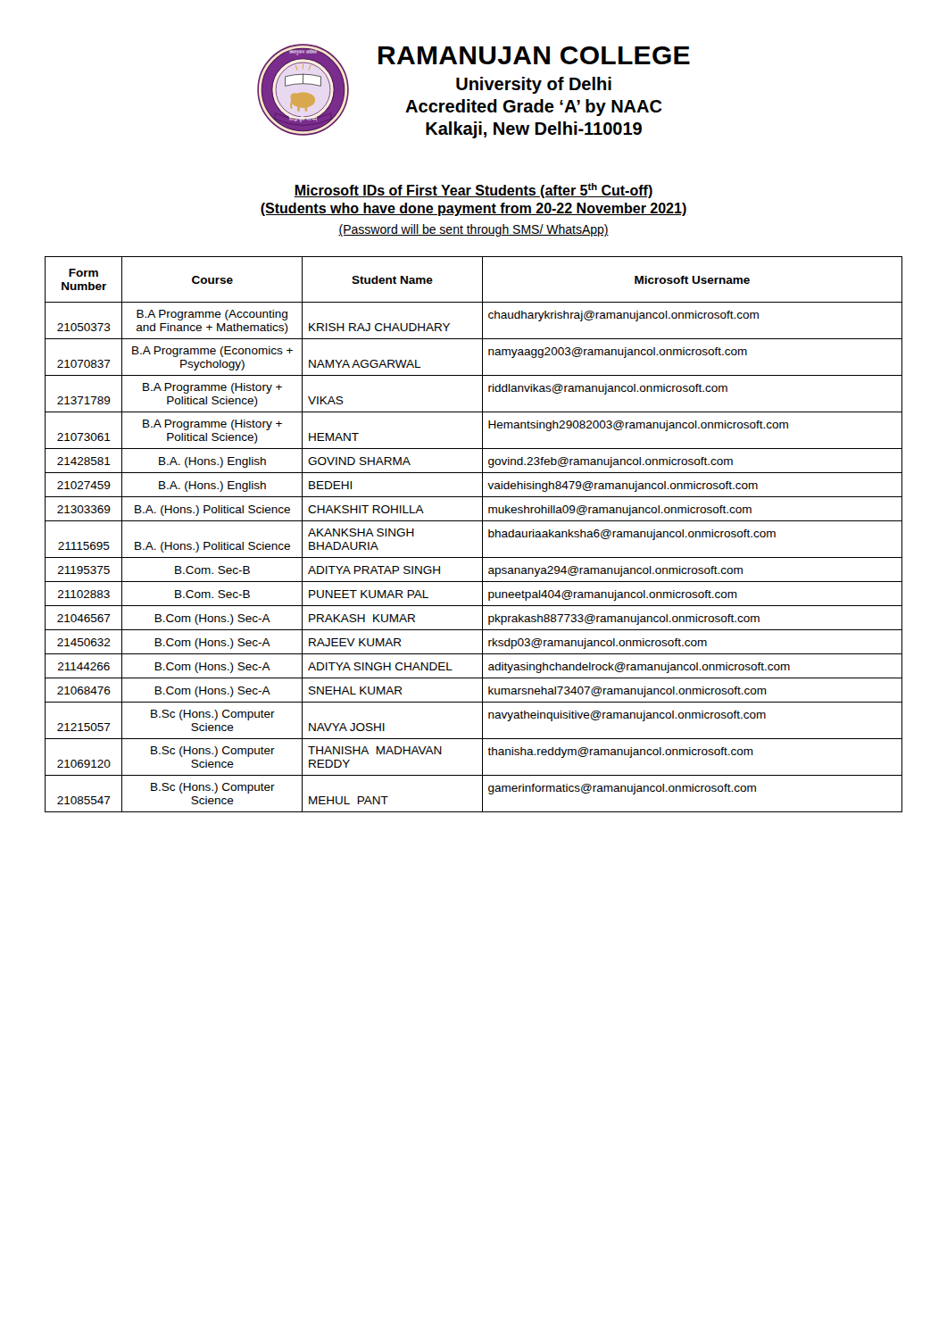विद्या धृति सत्यम् रामानुजन कॉलेज
RAMANUJAN COLLEGE
University of Delhi
Accredited Grade ‘A’ by NAAC
Kalkaji, New Delhi-110019
Microsoft IDs of First Year Students (after 5th Cut-off)
(Students who have done payment from 20-22 November 2021)
(Password will be sent through SMS/ WhatsApp)
| Form Number | Course | Student Name | Microsoft Username |
| --- | --- | --- | --- |
| 21050373 | B.A Programme (Accounting and Finance + Mathematics) | KRISH RAJ CHAUDHARY | chaudharykrishraj@ramanujancol.onmicrosoft.com |
| 21070837 | B.A Programme (Economics + Psychology) | NAMYA AGGARWAL | namyaagg2003@ramanujancol.onmicrosoft.com |
| 21371789 | B.A Programme (History + Political Science) | VIKAS | riddlanvikas@ramanujancol.onmicrosoft.com |
| 21073061 | B.A Programme (History + Political Science) | HEMANT | Hemantsingh29082003@ramanujancol.onmicrosoft.com |
| 21428581 | B.A. (Hons.) English | GOVIND SHARMA | govind.23feb@ramanujancol.onmicrosoft.com |
| 21027459 | B.A. (Hons.) English | BEDEHI | vaidehisingh8479@ramanujancol.onmicrosoft.com |
| 21303369 | B.A. (Hons.) Political Science | CHAKSHIT ROHILLA | mukeshrohilla09@ramanujancol.onmicrosoft.com |
| 21115695 | B.A. (Hons.) Political Science | AKANKSHA SINGH BHADAURIA | bhadauriaakanksha6@ramanujancol.onmicrosoft.com |
| 21195375 | B.Com. Sec-B | ADITYA PRATAP SINGH | apsananya294@ramanujancol.onmicrosoft.com |
| 21102883 | B.Com. Sec-B | PUNEET KUMAR PAL | puneetpal404@ramanujancol.onmicrosoft.com |
| 21046567 | B.Com (Hons.) Sec-A | PRAKASH KUMAR | pkprakash887733@ramanujancol.onmicrosoft.com |
| 21450632 | B.Com (Hons.) Sec-A | RAJEEV KUMAR | rksdp03@ramanujancol.onmicrosoft.com |
| 21144266 | B.Com (Hons.) Sec-A | ADITYA SINGH CHANDEL | adityasinghchandelrock@ramanujancol.onmicrosoft.com |
| 21068476 | B.Com (Hons.) Sec-A | SNEHAL KUMAR | kumarsnehal73407@ramanujancol.onmicrosoft.com |
| 21215057 | B.Sc (Hons.) Computer Science | NAVYA JOSHI | navyatheinquisitive@ramanujancol.onmicrosoft.com |
| 21069120 | B.Sc (Hons.) Computer Science | THANISHA MADHAVAN REDDY | thanisha.reddym@ramanujancol.onmicrosoft.com |
| 21085547 | B.Sc (Hons.) Computer Science | MEHUL PANT | gamerinformatics@ramanujancol.onmicrosoft.com |